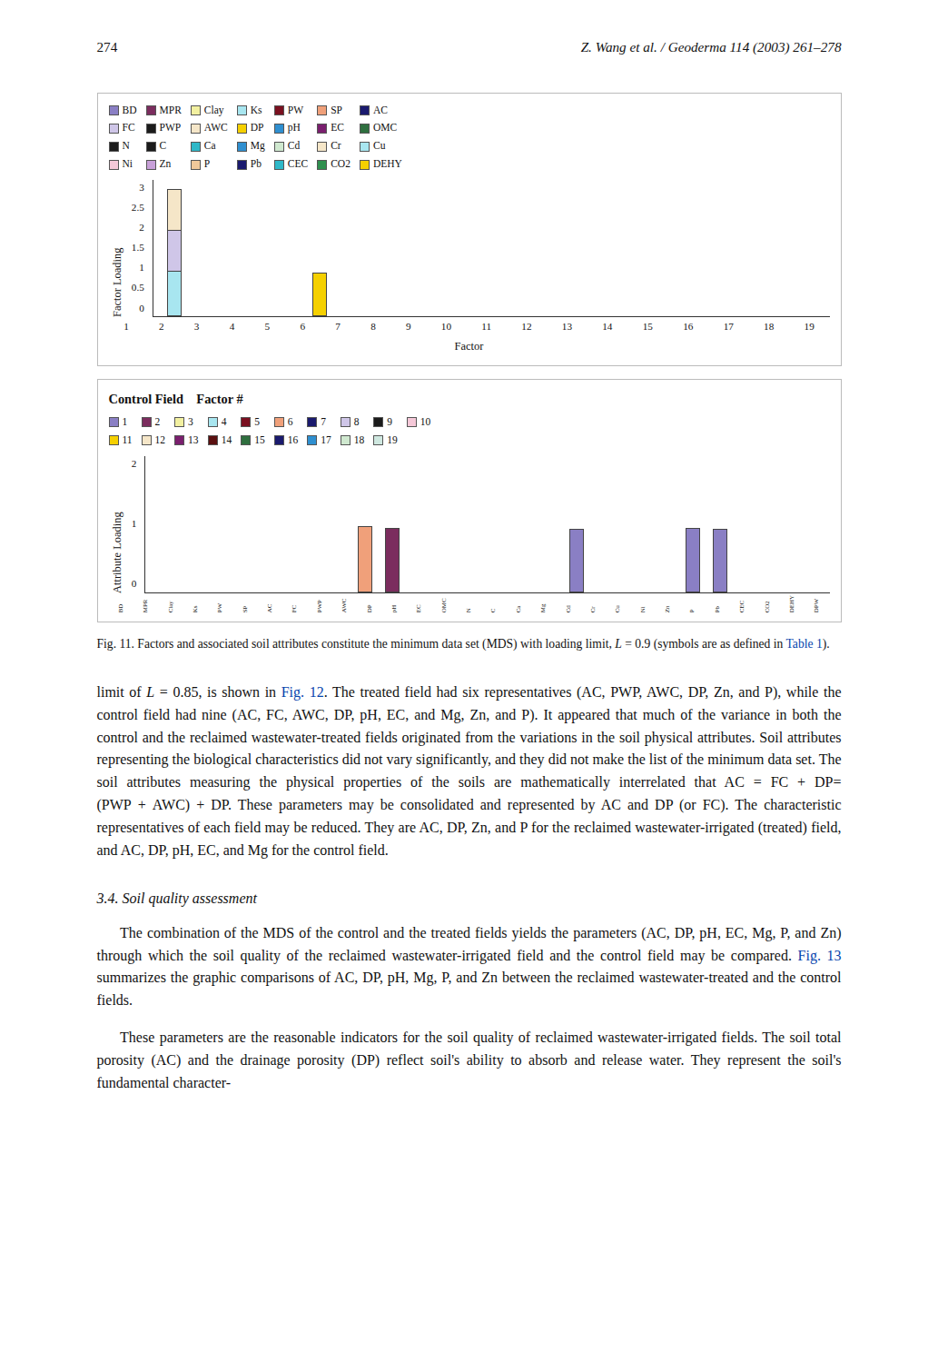274 Z. Wang et al. / Geoderma 114 (2003) 261–278
BD MPR Clay Ks PW SP AC FC PWP AWC DP pH EC OMC N C Ca Mg Cd Cr Cu Ni Zn P Pb CEC CO2 DEHY
Factor Loading
32.521.510.50
12345678910111213141516171819
Factor
Control Field Factor #
1 2 3 4 5 6 7 8 9 10 11 12 13 14 15 16 17 18 19
Attribute Loading
210
BD MPR Clay Ks PW SP AC FC PWP AWC DP pH EC OMC NCCa Mg Cd Cr Cu Ni Zn PPb CEC CO2 DEHY DPW
Fig. 11. Factors and associated soil attributes constitute the minimum data set (MDS) with loading limit, L = 0.9 (symbols are as defined in Table 1).
limit of L = 0.85, is shown in Fig. 12. The treated field had six representatives (AC, PWP, AWC, DP, Zn, and P), while the control field had nine (AC, FC, AWC, DP, pH, EC, and Mg, Zn, and P). It appeared that much of the variance in both the control and the reclaimed wastewater-treated fields originated from the variations in the soil physical attributes. Soil attributes representing the biological characteristics did not vary significantly, and they did not make the list of the minimum data set. The soil attributes measuring the physical properties of the soils are mathematically interrelated that AC = FC + DP=(PWP + AWC) + DP. These parameters may be consolidated and represented by AC and DP (or FC). The characteristic representatives of each field may be reduced. They are AC, DP, Zn, and P for the reclaimed wastewater-irrigated (treated) field, and AC, DP, pH, EC, and Mg for the control field.
3.4. Soil quality assessment
The combination of the MDS of the control and the treated fields yields the parameters (AC, DP, pH, EC, Mg, P, and Zn) through which the soil quality of the reclaimed wastewater-irrigated field and the control field may be compared. Fig. 13 summarizes the graphic comparisons of AC, DP, pH, Mg, P, and Zn between the reclaimed wastewater-treated and the control fields.
These parameters are the reasonable indicators for the soil quality of reclaimed wastewater-irrigated fields. The soil total porosity (AC) and the drainage porosity (DP) reflect soil's ability to absorb and release water. They represent the soil's fundamental character-